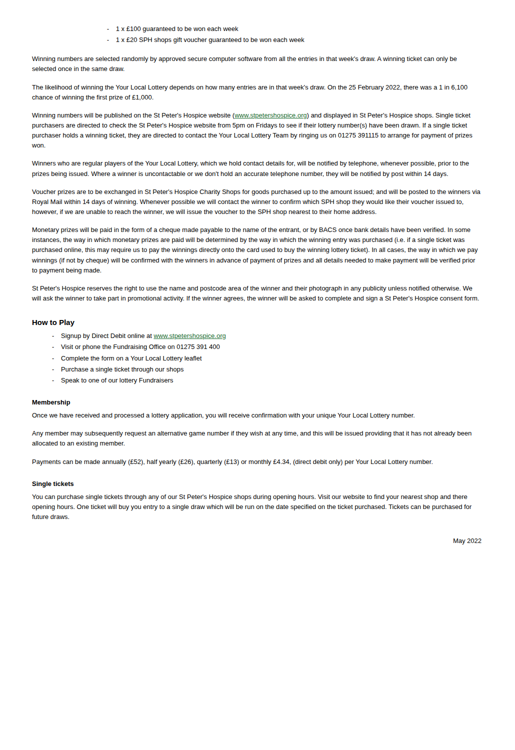1 x £100 guaranteed to be won each week
1 x £20 SPH shops gift voucher guaranteed to be won each week
Winning numbers are selected randomly by approved secure computer software from all the entries in that week's draw. A winning ticket can only be selected once in the same draw.
The likelihood of winning the Your Local Lottery depends on how many entries are in that week's draw. On the 25 February 2022, there was a 1 in 6,100 chance of winning the first prize of £1,000.
Winning numbers will be published on the St Peter's Hospice website (www.stpetershospice.org) and displayed in St Peter's Hospice shops. Single ticket purchasers are directed to check the St Peter's Hospice website from 5pm on Fridays to see if their lottery number(s) have been drawn. If a single ticket purchaser holds a winning ticket, they are directed to contact the Your Local Lottery Team by ringing us on 01275 391115 to arrange for payment of prizes won.
Winners who are regular players of the Your Local Lottery, which we hold contact details for, will be notified by telephone, whenever possible, prior to the prizes being issued. Where a winner is uncontactable or we don't hold an accurate telephone number, they will be notified by post within 14 days.
Voucher prizes are to be exchanged in St Peter's Hospice Charity Shops for goods purchased up to the amount issued; and will be posted to the winners via Royal Mail within 14 days of winning. Whenever possible we will contact the winner to confirm which SPH shop they would like their voucher issued to, however, if we are unable to reach the winner, we will issue the voucher to the SPH shop nearest to their home address.
Monetary prizes will be paid in the form of a cheque made payable to the name of the entrant, or by BACS once bank details have been verified. In some instances, the way in which monetary prizes are paid will be determined by the way in which the winning entry was purchased (i.e. if a single ticket was purchased online, this may require us to pay the winnings directly onto the card used to buy the winning lottery ticket). In all cases, the way in which we pay winnings (if not by cheque) will be confirmed with the winners in advance of payment of prizes and all details needed to make payment will be verified prior to payment being made.
St Peter's Hospice reserves the right to use the name and postcode area of the winner and their photograph in any publicity unless notified otherwise. We will ask the winner to take part in promotional activity. If the winner agrees, the winner will be asked to complete and sign a St Peter's Hospice consent form.
How to Play
Signup by Direct Debit online at www.stpetershospice.org
Visit or phone the Fundraising Office on 01275 391 400
Complete the form on a Your Local Lottery leaflet
Purchase a single ticket through our shops
Speak to one of our lottery Fundraisers
Membership
Once we have received and processed a lottery application, you will receive confirmation with your unique Your Local Lottery number.
Any member may subsequently request an alternative game number if they wish at any time, and this will be issued providing that it has not already been allocated to an existing member.
Payments can be made annually (£52), half yearly (£26), quarterly (£13) or monthly £4.34, (direct debit only) per Your Local Lottery number.
Single tickets
You can purchase single tickets through any of our St Peter's Hospice shops during opening hours. Visit our website to find your nearest shop and there opening hours. One ticket will buy you entry to a single draw which will be run on the date specified on the ticket purchased. Tickets can be purchased for future draws.
May 2022